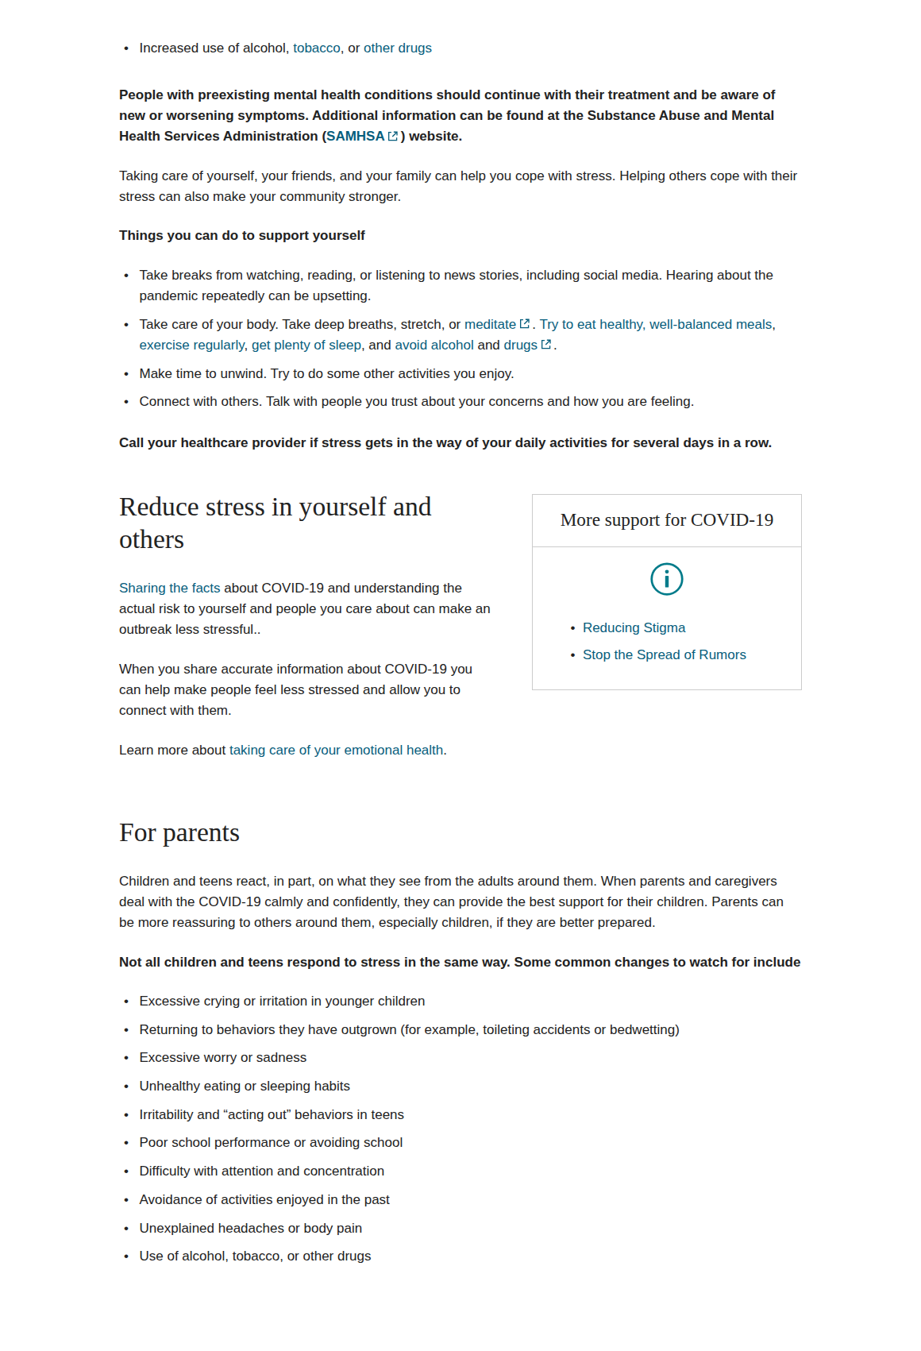Increased use of alcohol, tobacco, or other drugs
People with preexisting mental health conditions should continue with their treatment and be aware of new or worsening symptoms. Additional information can be found at the Substance Abuse and Mental Health Services Administration (SAMHSA) website.
Taking care of yourself, your friends, and your family can help you cope with stress. Helping others cope with their stress can also make your community stronger.
Things you can do to support yourself
Take breaks from watching, reading, or listening to news stories, including social media. Hearing about the pandemic repeatedly can be upsetting.
Take care of your body. Take deep breaths, stretch, or meditate. Try to eat healthy, well-balanced meals, exercise regularly, get plenty of sleep, and avoid alcohol and drugs.
Make time to unwind. Try to do some other activities you enjoy.
Connect with others. Talk with people you trust about your concerns and how you are feeling.
Call your healthcare provider if stress gets in the way of your daily activities for several days in a row.
More support for COVID-19
Reducing Stigma
Stop the Spread of Rumors
Reduce stress in yourself and others
Sharing the facts about COVID-19 and understanding the actual risk to yourself and people you care about can make an outbreak less stressful..
When you share accurate information about COVID-19 you can help make people feel less stressed and allow you to connect with them.
Learn more about taking care of your emotional health.
For parents
Children and teens react, in part, on what they see from the adults around them. When parents and caregivers deal with the COVID-19 calmly and confidently, they can provide the best support for their children. Parents can be more reassuring to others around them, especially children, if they are better prepared.
Not all children and teens respond to stress in the same way. Some common changes to watch for include
Excessive crying or irritation in younger children
Returning to behaviors they have outgrown (for example, toileting accidents or bedwetting)
Excessive worry or sadness
Unhealthy eating or sleeping habits
Irritability and “acting out” behaviors in teens
Poor school performance or avoiding school
Difficulty with attention and concentration
Avoidance of activities enjoyed in the past
Unexplained headaches or body pain
Use of alcohol, tobacco, or other drugs